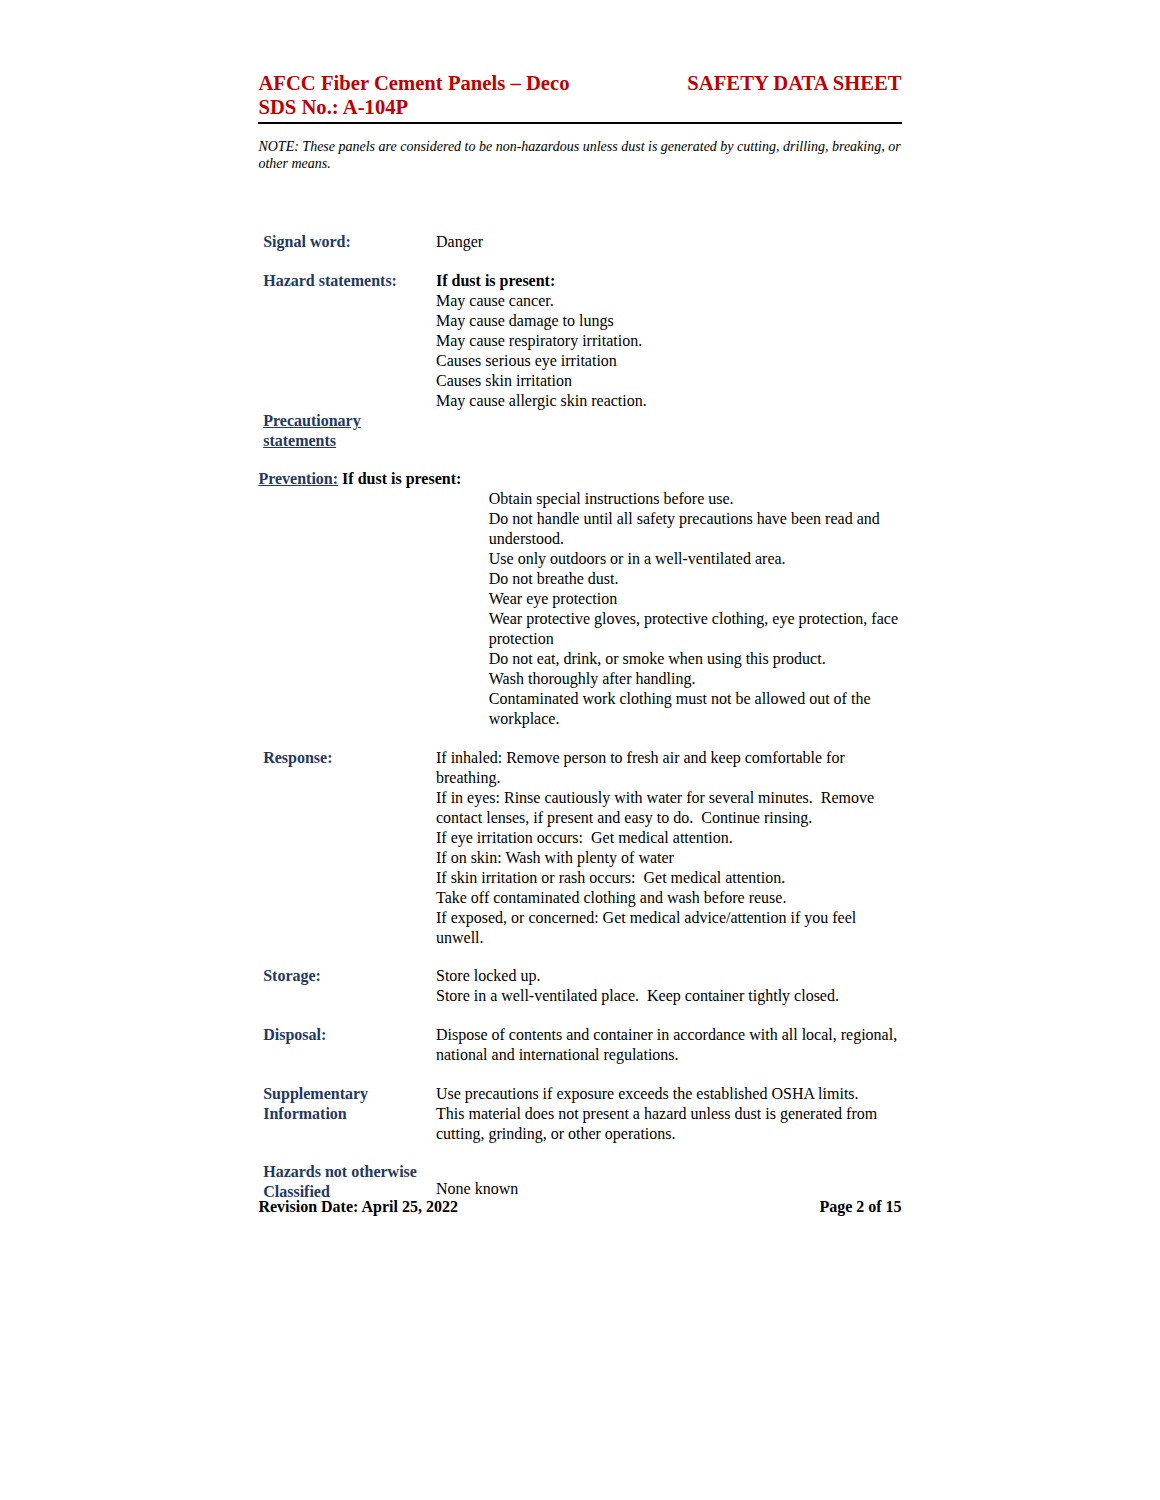AFCC Fiber Cement Panels – Deco
SDS No.: A-104P
SAFETY DATA SHEET
NOTE: These panels are considered to be non-hazardous unless dust is generated by cutting, drilling, breaking, or other means.
Signal word:
Danger
Hazard statements:
If dust is present:
May cause cancer.
May cause damage to lungs
May cause respiratory irritation.
Causes serious eye irritation
Causes skin irritation
May cause allergic skin reaction.
Precautionary statements
Prevention: If dust is present:
Obtain special instructions before use.
Do not handle until all safety precautions have been read and understood.
Use only outdoors or in a well-ventilated area.
Do not breathe dust.
Wear eye protection
Wear protective gloves, protective clothing, eye protection, face protection
Do not eat, drink, or smoke when using this product.
Wash thoroughly after handling.
Contaminated work clothing must not be allowed out of the workplace.
Response:
If inhaled: Remove person to fresh air and keep comfortable for breathing.
If in eyes: Rinse cautiously with water for several minutes. Remove contact lenses, if present and easy to do. Continue rinsing.
If eye irritation occurs: Get medical attention.
If on skin: Wash with plenty of water
If skin irritation or rash occurs: Get medical attention.
Take off contaminated clothing and wash before reuse.
If exposed, or concerned: Get medical advice/attention if you feel unwell.
Storage:
Store locked up.
Store in a well-ventilated place. Keep container tightly closed.
Disposal:
Dispose of contents and container in accordance with all local, regional, national and international regulations.
Supplementary
Information
Use precautions if exposure exceeds the established OSHA limits.
This material does not present a hazard unless dust is generated from cutting, grinding, or other operations.
Hazards not otherwise
Classified
None known
Revision Date: April 25, 2022
Page 2 of 15